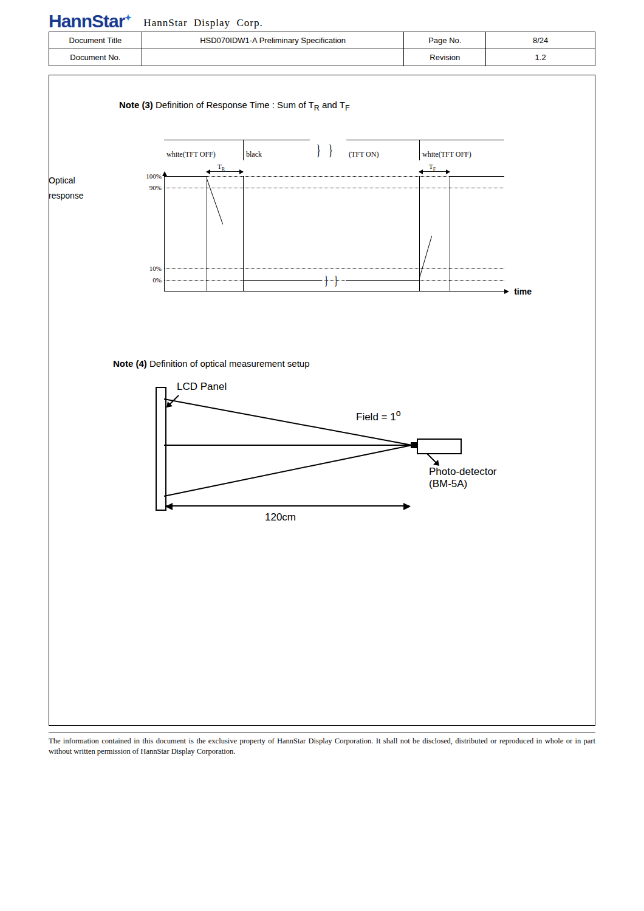HannStar✦
HannStar Display Corp.
| Document Title | HSD070IDW1-A Preliminary Specification | Page No. | 8/24 |
| Document No. | | Revision | 1.2 |
Note (3) Definition of Response Time : Sum of TR and TF
white(TFT OFF)
black
}
}
(TFT ON)
white(TFT OFF)
Optical
response
100%
90%
10%
0%
TR
TF
}
}
time
Note (4) Definition of optical measurement setup
LCD Panel
Field = 1o
Photo-detector (BM-5A)
120cm
The information contained in this document is the exclusive property of HannStar Display Corporation. It shall not be disclosed, distributed or reproduced in whole or in part without written permission of HannStar Display Corporation.